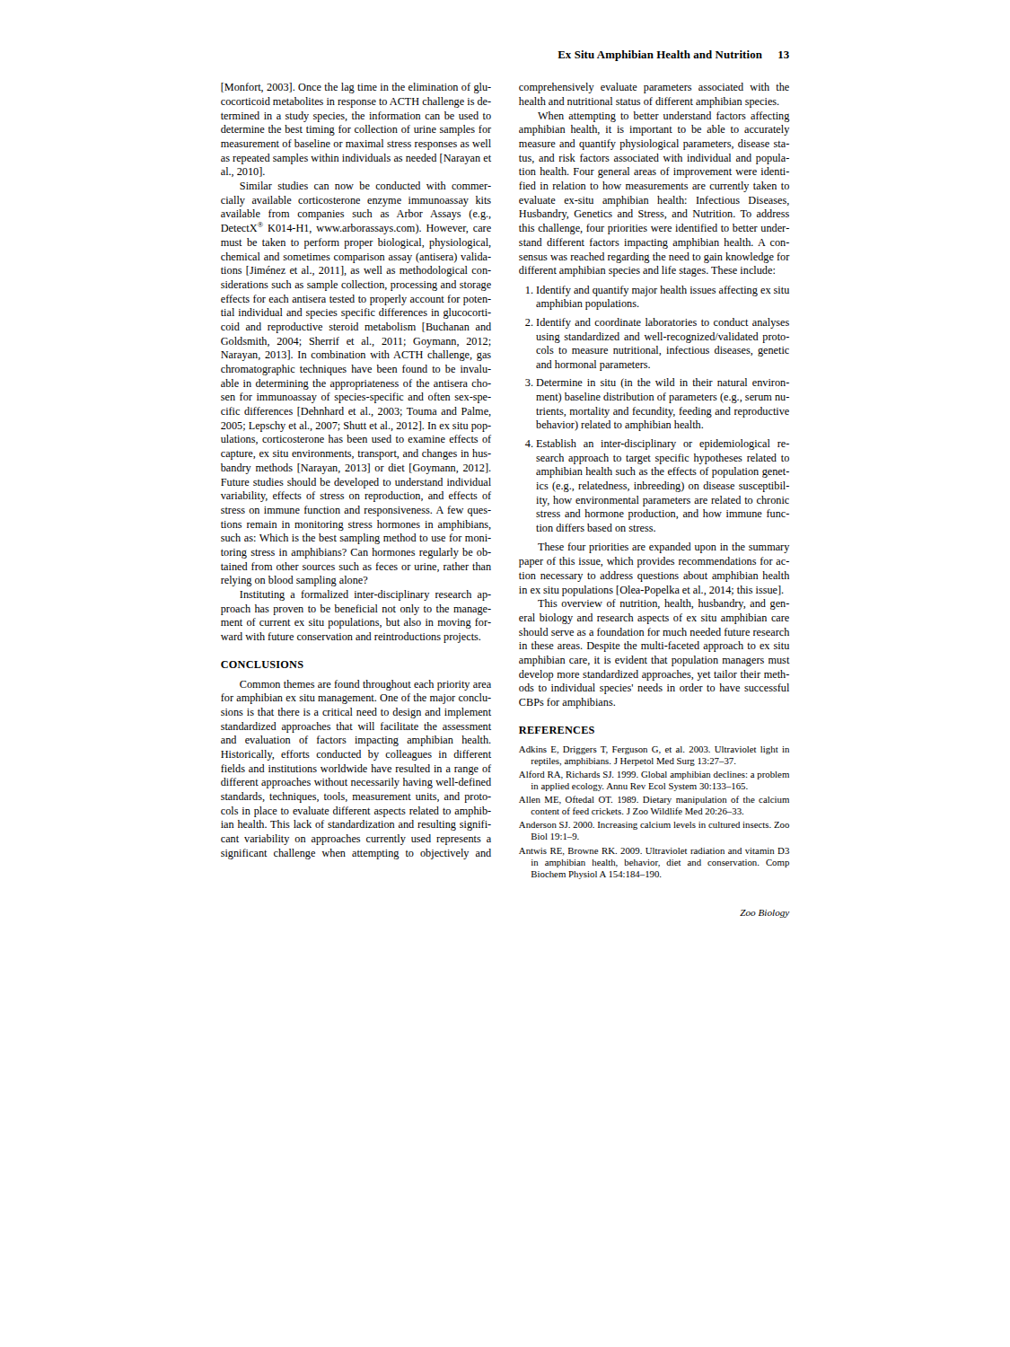Ex Situ Amphibian Health and Nutrition13
[Monfort, 2003]. Once the lag time in the elimination of glucocorticoid metabolites in response to ACTH challenge is determined in a study species, the information can be used to determine the best timing for collection of urine samples for measurement of baseline or maximal stress responses as well as repeated samples within individuals as needed [Narayan et al., 2010].
Similar studies can now be conducted with commercially available corticosterone enzyme immunoassay kits available from companies such as Arbor Assays (e.g., DetectX® K014-H1, www.arborassays.com). However, care must be taken to perform proper biological, physiological, chemical and sometimes comparison assay (antisera) validations [Jiménez et al., 2011], as well as methodological considerations such as sample collection, processing and storage effects for each antisera tested to properly account for potential individual and species specific differences in glucocorticoid and reproductive steroid metabolism [Buchanan and Goldsmith, 2004; Sherrif et al., 2011; Goymann, 2012; Narayan, 2013]. In combination with ACTH challenge, gas chromatographic techniques have been found to be invaluable in determining the appropriateness of the antisera chosen for immunoassay of species-specific and often sex-specific differences [Dehnhard et al., 2003; Touma and Palme, 2005; Lepschy et al., 2007; Shutt et al., 2012]. In ex situ populations, corticosterone has been used to examine effects of capture, ex situ environments, transport, and changes in husbandry methods [Narayan, 2013] or diet [Goymann, 2012]. Future studies should be developed to understand individual variability, effects of stress on reproduction, and effects of stress on immune function and responsiveness. A few questions remain in monitoring stress hormones in amphibians, such as: Which is the best sampling method to use for monitoring stress in amphibians? Can hormones regularly be obtained from other sources such as feces or urine, rather than relying on blood sampling alone?
Instituting a formalized inter-disciplinary research approach has proven to be beneficial not only to the management of current ex situ populations, but also in moving forward with future conservation and reintroductions projects.
CONCLUSIONS
Common themes are found throughout each priority area for amphibian ex situ management. One of the major conclusions is that there is a critical need to design and implement standardized approaches that will facilitate the assessment and evaluation of factors impacting amphibian health. Historically, efforts conducted by colleagues in different fields and institutions worldwide have resulted in a range of different approaches without necessarily having well-defined standards, techniques, tools, measurement units, and protocols in place to evaluate different aspects related to amphibian health. This lack of standardization and resulting significant variability on approaches currently used represents a significant challenge when attempting to objectively and comprehensively evaluate parameters associated with the health and nutritional status of different amphibian species.
When attempting to better understand factors affecting amphibian health, it is important to be able to accurately measure and quantify physiological parameters, disease status, and risk factors associated with individual and population health. Four general areas of improvement were identified in relation to how measurements are currently taken to evaluate ex-situ amphibian health: Infectious Diseases, Husbandry, Genetics and Stress, and Nutrition. To address this challenge, four priorities were identified to better understand different factors impacting amphibian health. A consensus was reached regarding the need to gain knowledge for different amphibian species and life stages. These include:
Identify and quantify major health issues affecting ex situ amphibian populations.
Identify and coordinate laboratories to conduct analyses using standardized and well-recognized/validated protocols to measure nutritional, infectious diseases, genetic and hormonal parameters.
Determine in situ (in the wild in their natural environment) baseline distribution of parameters (e.g., serum nutrients, mortality and fecundity, feeding and reproductive behavior) related to amphibian health.
Establish an inter-disciplinary or epidemiological research approach to target specific hypotheses related to amphibian health such as the effects of population genetics (e.g., relatedness, inbreeding) on disease susceptibility, how environmental parameters are related to chronic stress and hormone production, and how immune function differs based on stress.
These four priorities are expanded upon in the summary paper of this issue, which provides recommendations for action necessary to address questions about amphibian health in ex situ populations [Olea-Popelka et al., 2014; this issue].
This overview of nutrition, health, husbandry, and general biology and research aspects of ex situ amphibian care should serve as a foundation for much needed future research in these areas. Despite the multi-faceted approach to ex situ amphibian care, it is evident that population managers must develop more standardized approaches, yet tailor their methods to individual species' needs in order to have successful CBPs for amphibians.
REFERENCES
Adkins E, Driggers T, Ferguson G, et al. 2003. Ultraviolet light in reptiles, amphibians. J Herpetol Med Surg 13:27–37.
Alford RA, Richards SJ. 1999. Global amphibian declines: a problem in applied ecology. Annu Rev Ecol System 30:133–165.
Allen ME, Oftedal OT. 1989. Dietary manipulation of the calcium content of feed crickets. J Zoo Wildlife Med 20:26–33.
Anderson SJ. 2000. Increasing calcium levels in cultured insects. Zoo Biol 19:1–9.
Antwis RE, Browne RK. 2009. Ultraviolet radiation and vitamin D3 in amphibian health, behavior, diet and conservation. Comp Biochem Physiol A 154:184–190.
Zoo Biology